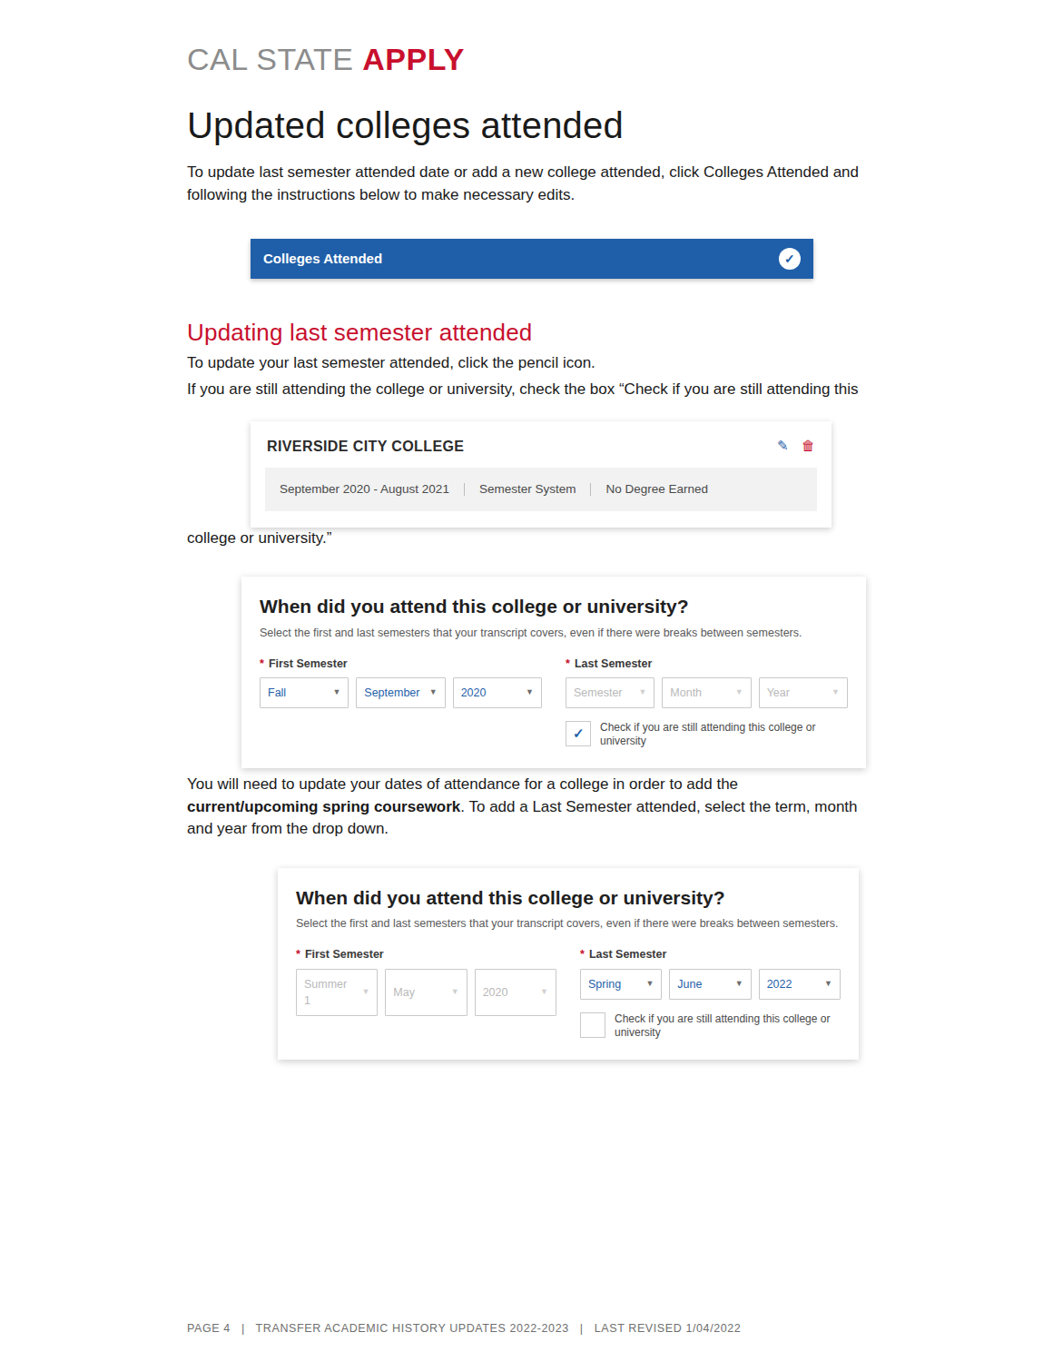Cal State Apply
Updated colleges attended
To update last semester attended date or add a new college attended, click Colleges Attended and following the instructions below to make necessary edits.
Colleges Attended ✓
Updating last semester attended
To update your last semester attended, click the pencil icon.
If you are still attending the college or university, check the box “Check if you are still attending this
RIVERSIDE CITY COLLEGE ✎ 🗑
September 2020 - August 2021 Semester System No Degree Earned
college or university.”
When did you attend this college or university?
Select the first and last semesters that your transcript covers, even if there were breaks between semesters.
* First Semester
Fall▼
September▼
2020▼
* Last Semester
Semester▼
Month▼
Year▼
✓ Check if you are still attending this college or university
You will need to update your dates of attendance for a college in order to add the current/upcoming spring coursework. To add a Last Semester attended, select the term, month and year from the drop down.
When did you attend this college or university?
Select the first and last semesters that your transcript covers, even if there were breaks between semesters.
* First Semester
Summer 1▼
May▼
2020▼
* Last Semester
Spring▼
June▼
2022▼
✓ Check if you are still attending this college or university
PAGE 4 | TRANSFER ACADEMIC HISTORY UPDATES 2022-2023 | LAST REVISED 1/04/2022